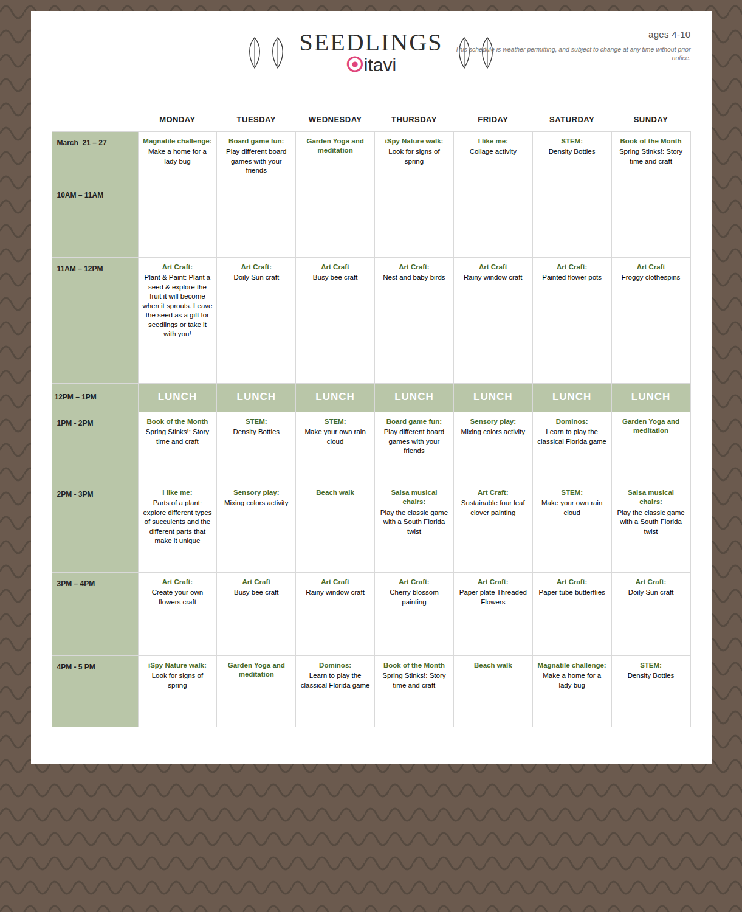ages 4-10
This schedule is weather permitting, and subject to change at any time without prior notice.
SEEDLINGS
⦿itavi
| | MONDAY | TUESDAY | WEDNESDAY | THURSDAY | FRIDAY | SATURDAY | SUNDAY |
| --- | --- | --- | --- | --- | --- | --- | --- |
| March 21 – 27 10AM – 11AM | Magnatile challenge: Make a home for a lady bug | Board game fun: Play different board games with your friends | Garden Yoga and meditation | iSpy Nature walk: Look for signs of spring | I like me: Collage activity | STEM: Density Bottles | Book of the Month Spring Stinks!: Story time and craft |
| 11AM – 12PM | Art Craft: Plant & Paint: Plant a seed & explore the fruit it will become when it sprouts. Leave the seed as a gift for seedlings or take it with you! | Art Craft: Doily Sun craft | Art Craft Busy bee craft | Art Craft: Nest and baby birds | Art Craft Rainy window craft | Art Craft: Painted flower pots | Art Craft Froggy clothespins |
| 12PM – 1PM | LUNCH | LUNCH | LUNCH | LUNCH | LUNCH | LUNCH | LUNCH |
| 1PM - 2PM | Book of the Month Spring Stinks!: Story time and craft | STEM: Density Bottles | STEM: Make your own rain cloud | Board game fun: Play different board games with your friends | Sensory play: Mixing colors activity | Dominos: Learn to play the classical Florida game | Garden Yoga and meditation |
| 2PM - 3PM | I like me: Parts of a plant: explore different types of succulents and the different parts that make it unique | Sensory play: Mixing colors activity | Beach walk | Salsa musical chairs: Play the classic game with a South Florida twist | Art Craft: Sustainable four leaf clover painting | STEM: Make your own rain cloud | Salsa musical chairs: Play the classic game with a South Florida twist |
| 3PM – 4PM | Art Craft: Create your own flowers craft | Art Craft Busy bee craft | Art Craft Rainy window craft | Art Craft: Cherry blossom painting | Art Craft: Paper plate Threaded Flowers | Art Craft: Paper tube butterflies | Art Craft: Doily Sun craft |
| 4PM - 5 PM | iSpy Nature walk: Look for signs of spring | Garden Yoga and meditation | Dominos: Learn to play the classical Florida game | Book of the Month Spring Stinks!: Story time and craft | Beach walk | Magnatile challenge: Make a home for a lady bug | STEM: Density Bottles |